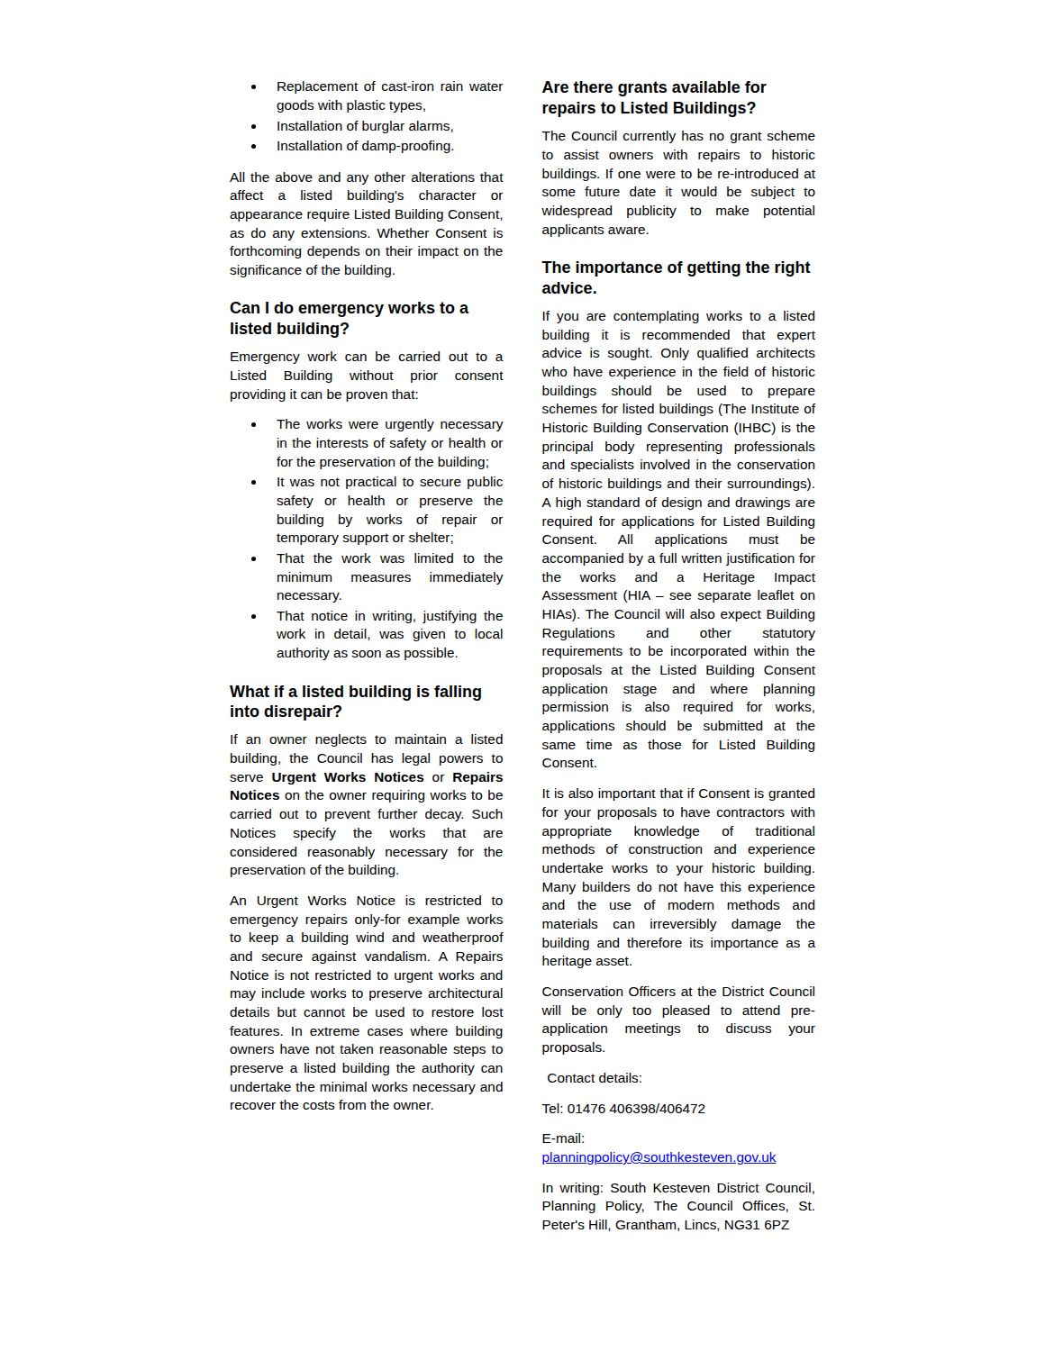Replacement of cast-iron rain water goods with plastic types,
Installation of burglar alarms,
Installation of damp-proofing.
All the above and any other alterations that affect a listed building's character or appearance require Listed Building Consent, as do any extensions. Whether Consent is forthcoming depends on their impact on the significance of the building.
Can I do emergency works to a listed building?
Emergency work can be carried out to a Listed Building without prior consent providing it can be proven that:
The works were urgently necessary in the interests of safety or health or for the preservation of the building;
It was not practical to secure public safety or health or preserve the building by works of repair or temporary support or shelter;
That the work was limited to the minimum measures immediately necessary.
That notice in writing, justifying the work in detail, was given to local authority as soon as possible.
What if a listed building is falling into disrepair?
If an owner neglects to maintain a listed building, the Council has legal powers to serve Urgent Works Notices or Repairs Notices on the owner requiring works to be carried out to prevent further decay. Such Notices specify the works that are considered reasonably necessary for the preservation of the building.
An Urgent Works Notice is restricted to emergency repairs only-for example works to keep a building wind and weatherproof and secure against vandalism. A Repairs Notice is not restricted to urgent works and may include works to preserve architectural details but cannot be used to restore lost features. In extreme cases where building owners have not taken reasonable steps to preserve a listed building the authority can undertake the minimal works necessary and recover the costs from the owner.
Are there grants available for repairs to Listed Buildings?
The Council currently has no grant scheme to assist owners with repairs to historic buildings. If one were to be re-introduced at some future date it would be subject to widespread publicity to make potential applicants aware.
The importance of getting the right advice.
If you are contemplating works to a listed building it is recommended that expert advice is sought. Only qualified architects who have experience in the field of historic buildings should be used to prepare schemes for listed buildings (The Institute of Historic Building Conservation (IHBC) is the principal body representing professionals and specialists involved in the conservation of historic buildings and their surroundings). A high standard of design and drawings are required for applications for Listed Building Consent. All applications must be accompanied by a full written justification for the works and a Heritage Impact Assessment (HIA – see separate leaflet on HIAs). The Council will also expect Building Regulations and other statutory requirements to be incorporated within the proposals at the Listed Building Consent application stage and where planning permission is also required for works, applications should be submitted at the same time as those for Listed Building Consent.
It is also important that if Consent is granted for your proposals to have contractors with appropriate knowledge of traditional methods of construction and experience undertake works to your historic building. Many builders do not have this experience and the use of modern methods and materials can irreversibly damage the building and therefore its importance as a heritage asset.
Conservation Officers at the District Council will be only too pleased to attend pre-application meetings to discuss your proposals.
Contact details:
Tel: 01476 406398/406472
E-mail: planningpolicy@southkesteven.gov.uk
In writing: South Kesteven District Council, Planning Policy, The Council Offices, St. Peter's Hill, Grantham, Lincs, NG31 6PZ